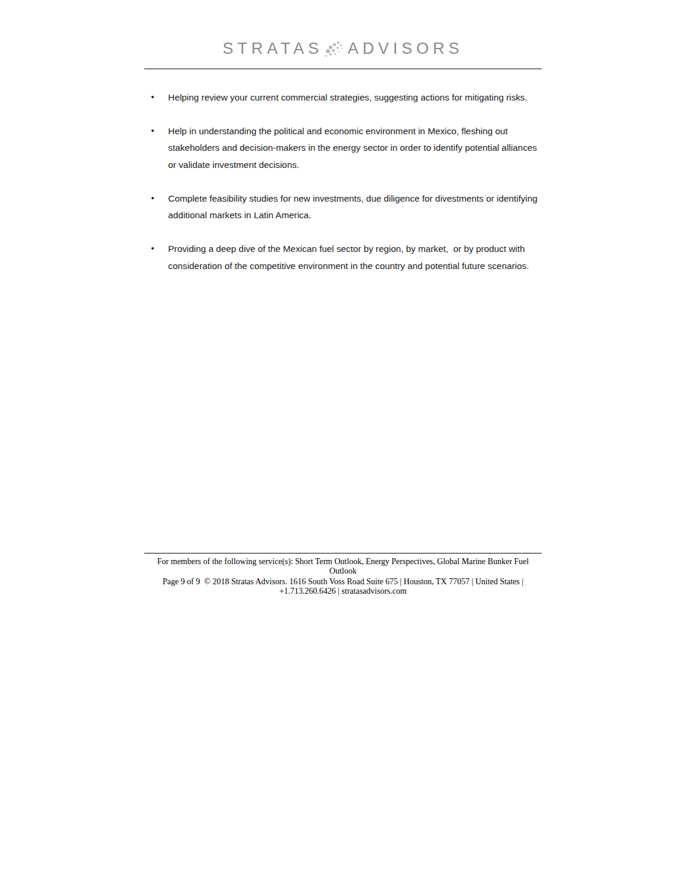STRATAS ADVISORS
Helping review your current commercial strategies, suggesting actions for mitigating risks.
Help in understanding the political and economic environment in Mexico, fleshing out stakeholders and decision-makers in the energy sector in order to identify potential alliances or validate investment decisions.
Complete feasibility studies for new investments, due diligence for divestments or identifying additional markets in Latin America.
Providing a deep dive of the Mexican fuel sector by region, by market, or by product with consideration of the competitive environment in the country and potential future scenarios.
For members of the following service(s): Short Term Outlook, Energy Perspectives, Global Marine Bunker Fuel Outlook
Page 9 of 9 © 2018 Stratas Advisors. 1616 South Voss Road Suite 675 | Houston, TX 77057 | United States | +1.713.260.6426 | stratasadvisors.com